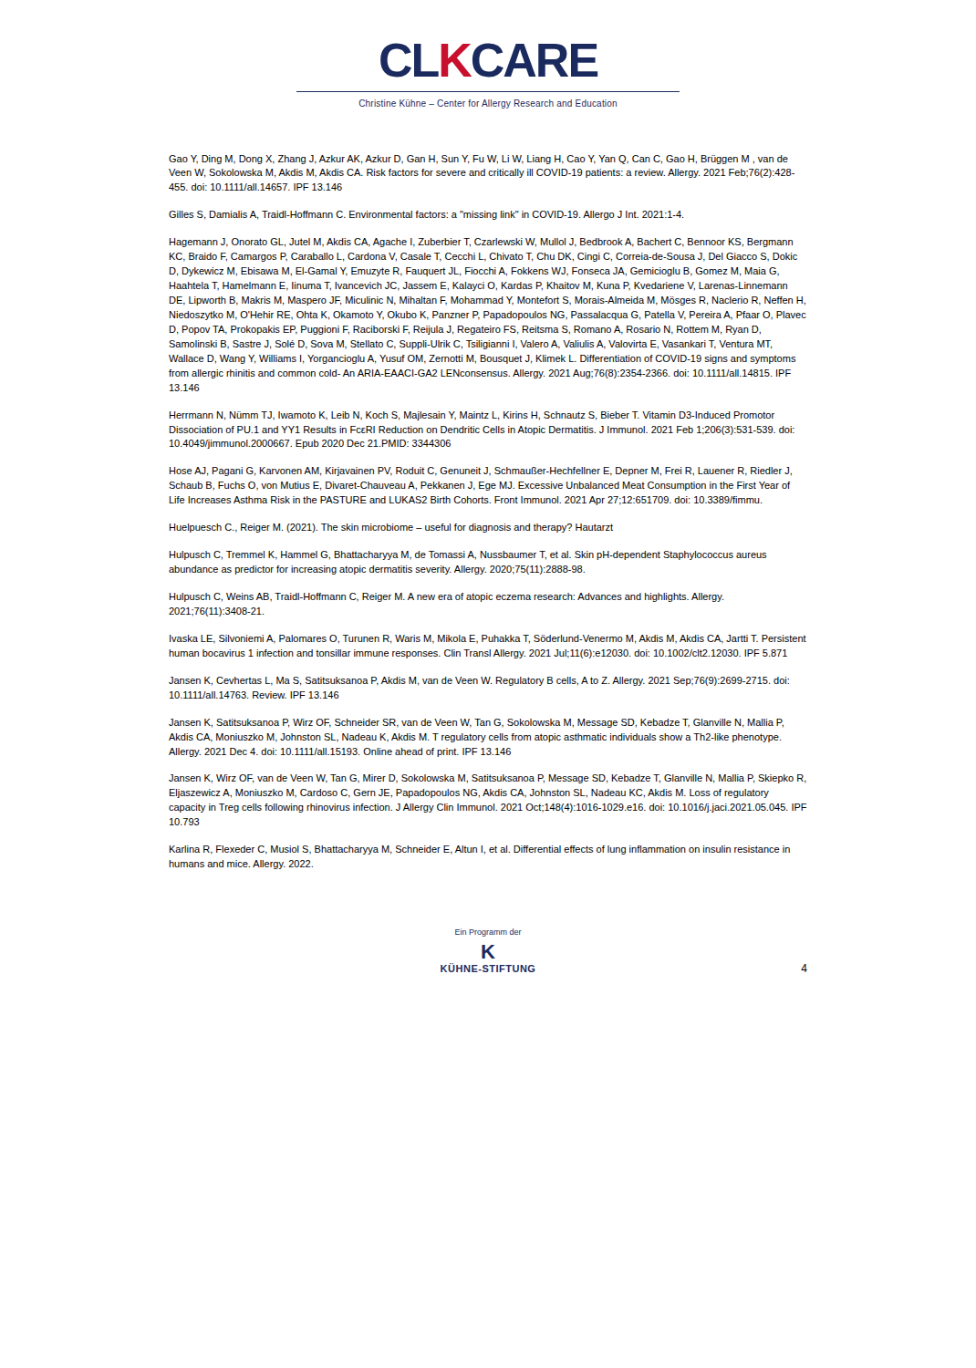CLKCARE
Christine Kühne – Center for Allergy Research and Education
Gao Y, Ding M, Dong X, Zhang J, Azkur AK, Azkur D, Gan H, Sun Y, Fu W, Li W, Liang H, Cao Y, Yan Q, Can C, Gao H, Brüggen M , van de Veen W, Sokolowska M, Akdis M, Akdis CA. Risk factors for severe and critically ill COVID-19 patients: a review. Allergy. 2021 Feb;76(2):428-455. doi: 10.1111/all.14657. IPF 13.146
Gilles S, Damialis A, Traidl-Hoffmann C. Environmental factors: a "missing link" in COVID-19. Allergo J Int. 2021:1-4.
Hagemann J, Onorato GL, Jutel M, Akdis CA, Agache I, Zuberbier T, Czarlewski W, Mullol J, Bedbrook A, Bachert C, Bennoor KS, Bergmann KC, Braido F, Camargos P, Caraballo L, Cardona V, Casale T, Cecchi L, Chivato T, Chu DK, Cingi C, Correia-de-Sousa J, Del Giacco S, Dokic D, Dykewicz M, Ebisawa M, El-Gamal Y, Emuzyte R, Fauquert JL, Fiocchi A, Fokkens WJ, Fonseca JA, Gemicioglu B, Gomez M, Maia G, Haahtela T, Hamelmann E, Iinuma T, Ivancevich JC, Jassem E, Kalayci O, Kardas P, Khaitov M, Kuna P, Kvedariene V, Larenas-Linnemann DE, Lipworth B, Makris M, Maspero JF, Miculinic N, Mihaltan F, Mohammad Y, Montefort S, Morais-Almeida M, Mösges R, Naclerio R, Neffen H, Niedoszytko M, O'Hehir RE, Ohta K, Okamoto Y, Okubo K, Panzner P, Papadopoulos NG, Passalacqua G, Patella V, Pereira A, Pfaar O, Plavec D, Popov TA, Prokopakis EP, Puggioni F, Raciborski F, Reijula J, Regateiro FS, Reitsma S, Romano A, Rosario N, Rottem M, Ryan D, Samolinski B, Sastre J, Solé D, Sova M, Stellato C, Suppli-Ulrik C, Tsiligianni I, Valero A, Valiulis A, Valovirta E, Vasankari T, Ventura MT, Wallace D, Wang Y, Williams I, Yorgancioglu A, Yusuf OM, Zernotti M, Bousquet J, Klimek L. Differentiation of COVID-19 signs and symptoms from allergic rhinitis and common cold- An ARIA-EAACI-GA2 LENconsensus. Allergy. 2021 Aug;76(8):2354-2366. doi: 10.1111/all.14815. IPF 13.146
Herrmann N, Nümm TJ, Iwamoto K, Leib N, Koch S, Majlesain Y, Maintz L, Kirins H, Schnautz S, Bieber T. Vitamin D3-Induced Promotor Dissociation of PU.1 and YY1 Results in FcεRI Reduction on Dendritic Cells in Atopic Dermatitis. J Immunol. 2021 Feb 1;206(3):531-539. doi: 10.4049/jimmunol.2000667. Epub 2020 Dec 21.PMID: 3344306
Hose AJ, Pagani G, Karvonen AM, Kirjavainen PV, Roduit C, Genuneit J, Schmaußer-Hechfellner E, Depner M, Frei R, Lauener R, Riedler J, Schaub B, Fuchs O, von Mutius E, Divaret-Chauveau A, Pekkanen J, Ege MJ. Excessive Unbalanced Meat Consumption in the First Year of Life Increases Asthma Risk in the PASTURE and LUKAS2 Birth Cohorts. Front Immunol. 2021 Apr 27;12:651709. doi: 10.3389/fimmu.
Huelpuesch C., Reiger M. (2021). The skin microbiome – useful for diagnosis and therapy? Hautarzt
Hulpusch C, Tremmel K, Hammel G, Bhattacharyya M, de Tomassi A, Nussbaumer T, et al. Skin pH-dependent Staphylococcus aureus abundance as predictor for increasing atopic dermatitis severity. Allergy. 2020;75(11):2888-98.
Hulpusch C, Weins AB, Traidl-Hoffmann C, Reiger M. A new era of atopic eczema research: Advances and highlights. Allergy. 2021;76(11):3408-21.
Ivaska LE, Silvoniemi A, Palomares O, Turunen R, Waris M, Mikola E, Puhakka T, Söderlund-Venermo M, Akdis M, Akdis CA, Jartti T. Persistent human bocavirus 1 infection and tonsillar immune responses. Clin Transl Allergy. 2021 Jul;11(6):e12030. doi: 10.1002/clt2.12030. IPF 5.871
Jansen K, Cevhertas L, Ma S, Satitsuksanoa P, Akdis M, van de Veen W. Regulatory B cells, A to Z. Allergy. 2021 Sep;76(9):2699-2715. doi: 10.1111/all.14763. Review. IPF 13.146
Jansen K, Satitsuksanoa P, Wirz OF, Schneider SR, van de Veen W, Tan G, Sokolowska M, Message SD, Kebadze T, Glanville N, Mallia P, Akdis CA, Moniuszko M, Johnston SL, Nadeau K, Akdis M. T regulatory cells from atopic asthmatic individuals show a Th2-like phenotype. Allergy. 2021 Dec 4. doi: 10.1111/all.15193. Online ahead of print. IPF 13.146
Jansen K, Wirz OF, van de Veen W, Tan G, Mirer D, Sokolowska M, Satitsuksanoa P, Message SD, Kebadze T, Glanville N, Mallia P, Skiepko R, Eljaszewicz A, Moniuszko M, Cardoso C, Gern JE, Papadopoulos NG, Akdis CA, Johnston SL, Nadeau KC, Akdis M. Loss of regulatory capacity in Treg cells following rhinovirus infection. J Allergy Clin Immunol. 2021 Oct;148(4):1016-1029.e16. doi: 10.1016/j.jaci.2021.05.045. IPF 10.793
Karlina R, Flexeder C, Musiol S, Bhattacharyya M, Schneider E, Altun I, et al. Differential effects of lung inflammation on insulin resistance in humans and mice. Allergy. 2022.
Ein Programm der
K
KÜHNE-STIFTUNG
4